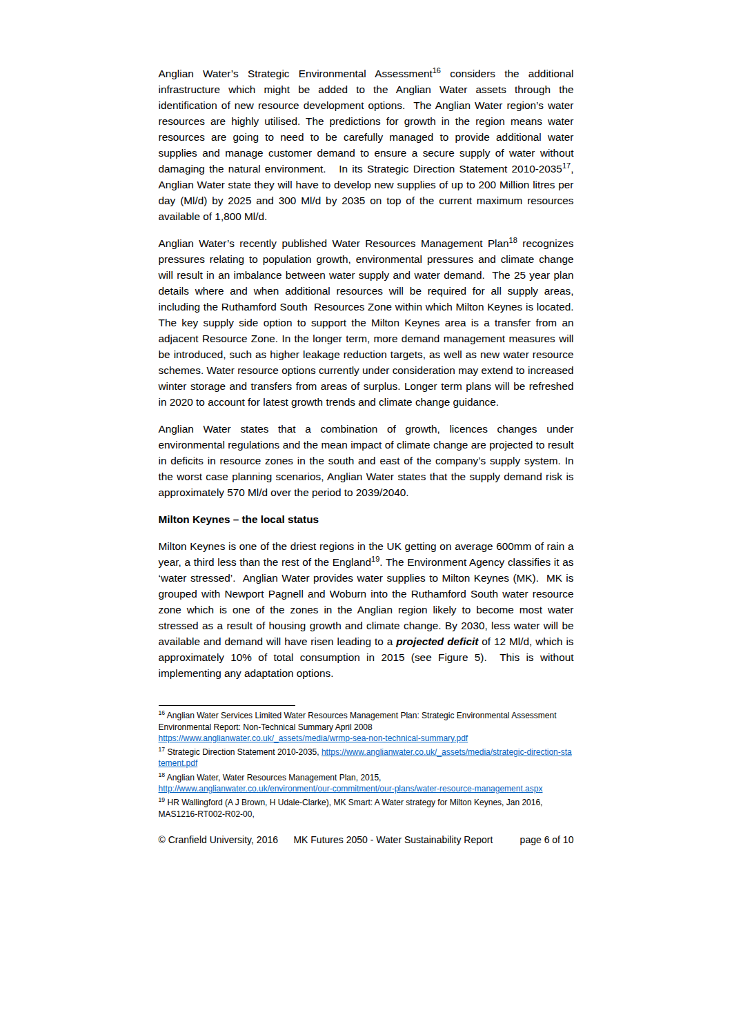Anglian Water’s Strategic Environmental Assessment16 considers the additional infrastructure which might be added to the Anglian Water assets through the identification of new resource development options. The Anglian Water region’s water resources are highly utilised. The predictions for growth in the region means water resources are going to need to be carefully managed to provide additional water supplies and manage customer demand to ensure a secure supply of water without damaging the natural environment. In its Strategic Direction Statement 2010-203517, Anglian Water state they will have to develop new supplies of up to 200 Million litres per day (Ml/d) by 2025 and 300 Ml/d by 2035 on top of the current maximum resources available of 1,800 Ml/d.
Anglian Water’s recently published Water Resources Management Plan18 recognizes pressures relating to population growth, environmental pressures and climate change will result in an imbalance between water supply and water demand. The 25 year plan details where and when additional resources will be required for all supply areas, including the Ruthamford South Resources Zone within which Milton Keynes is located. The key supply side option to support the Milton Keynes area is a transfer from an adjacent Resource Zone. In the longer term, more demand management measures will be introduced, such as higher leakage reduction targets, as well as new water resource schemes. Water resource options currently under consideration may extend to increased winter storage and transfers from areas of surplus. Longer term plans will be refreshed in 2020 to account for latest growth trends and climate change guidance.
Anglian Water states that a combination of growth, licences changes under environmental regulations and the mean impact of climate change are projected to result in deficits in resource zones in the south and east of the company’s supply system. In the worst case planning scenarios, Anglian Water states that the supply demand risk is approximately 570 Ml/d over the period to 2039/2040.
Milton Keynes – the local status
Milton Keynes is one of the driest regions in the UK getting on average 600mm of rain a year, a third less than the rest of the England19. The Environment Agency classifies it as ‘water stressed’. Anglian Water provides water supplies to Milton Keynes (MK). MK is grouped with Newport Pagnell and Woburn into the Ruthamford South water resource zone which is one of the zones in the Anglian region likely to become most water stressed as a result of housing growth and climate change. By 2030, less water will be available and demand will have risen leading to a projected deficit of 12 Ml/d, which is approximately 10% of total consumption in 2015 (see Figure 5). This is without implementing any adaptation options.
16 Anglian Water Services Limited Water Resources Management Plan: Strategic Environmental Assessment Environmental Report: Non-Technical Summary April 2008
https://www.anglianwater.co.uk/_assets/media/wrmp-sea-non-technical-summary.pdf
17 Strategic Direction Statement 2010-2035, https://www.anglianwater.co.uk/_assets/media/strategic-direction-statement.pdf
18 Anglian Water, Water Resources Management Plan, 2015,
http://www.anglianwater.co.uk/environment/our-commitment/our-plans/water-resource-management.aspx
19 HR Wallingford (A J Brown, H Udale-Clarke), MK Smart: A Water strategy for Milton Keynes, Jan 2016, MAS1216-RT002-R02-00,
© Cranfield University, 2016 MK Futures 2050 - Water Sustainability Report page 6 of 10